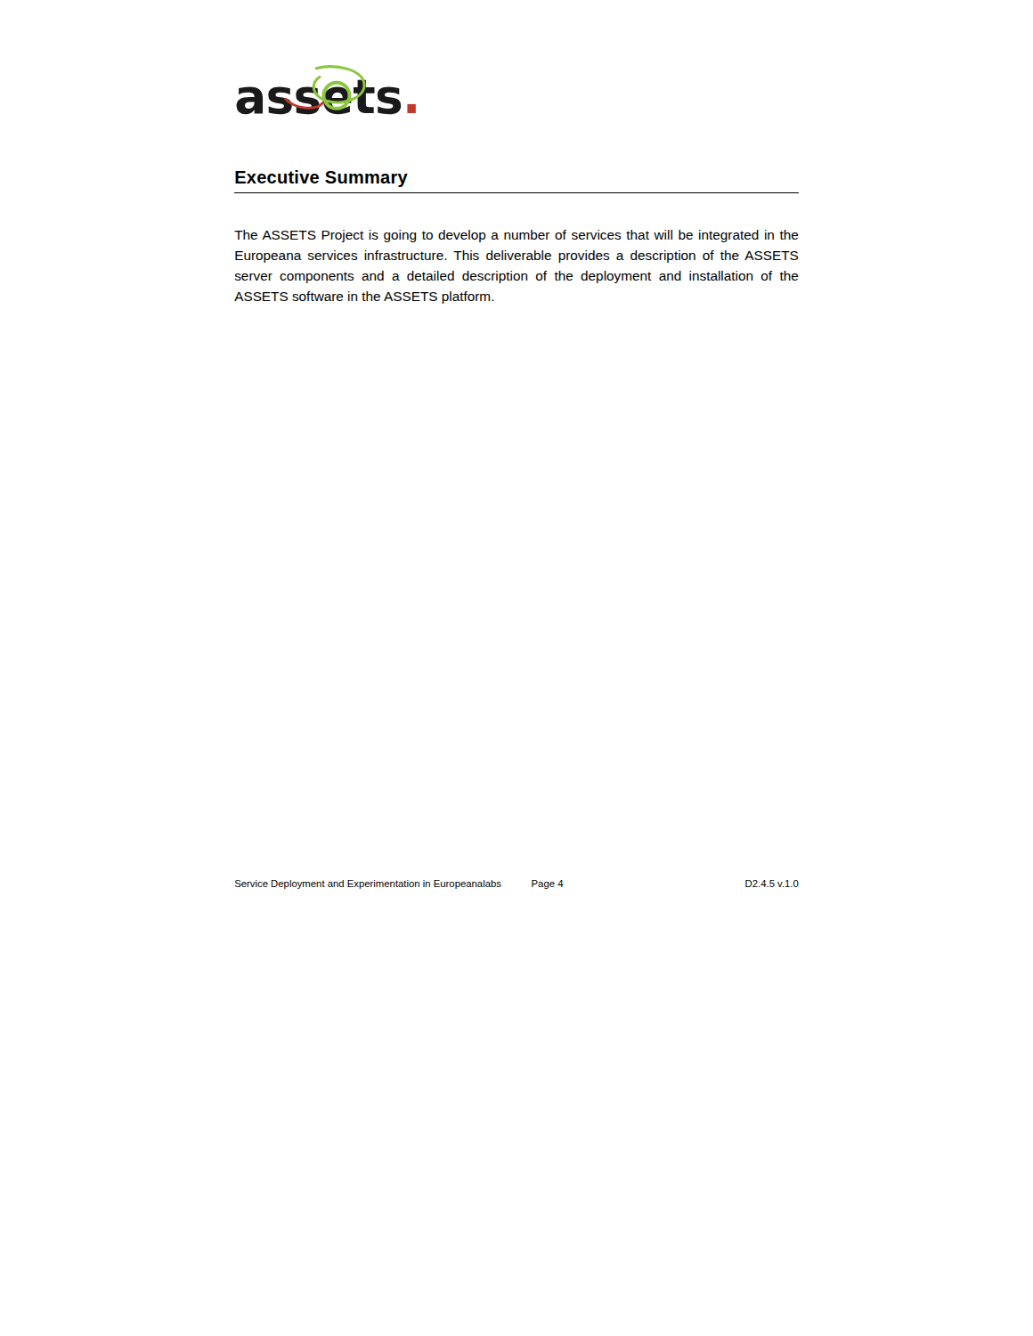assets.
Executive Summary
The ASSETS Project is going to develop a number of services that will be integrated in the Europeana services infrastructure. This deliverable provides a description of the ASSETS server components and a detailed description of the deployment and installation of the ASSETS software in the ASSETS platform.
Service Deployment and Experimentation in Europeanalabs Page 4 D2.4.5 v.1.0